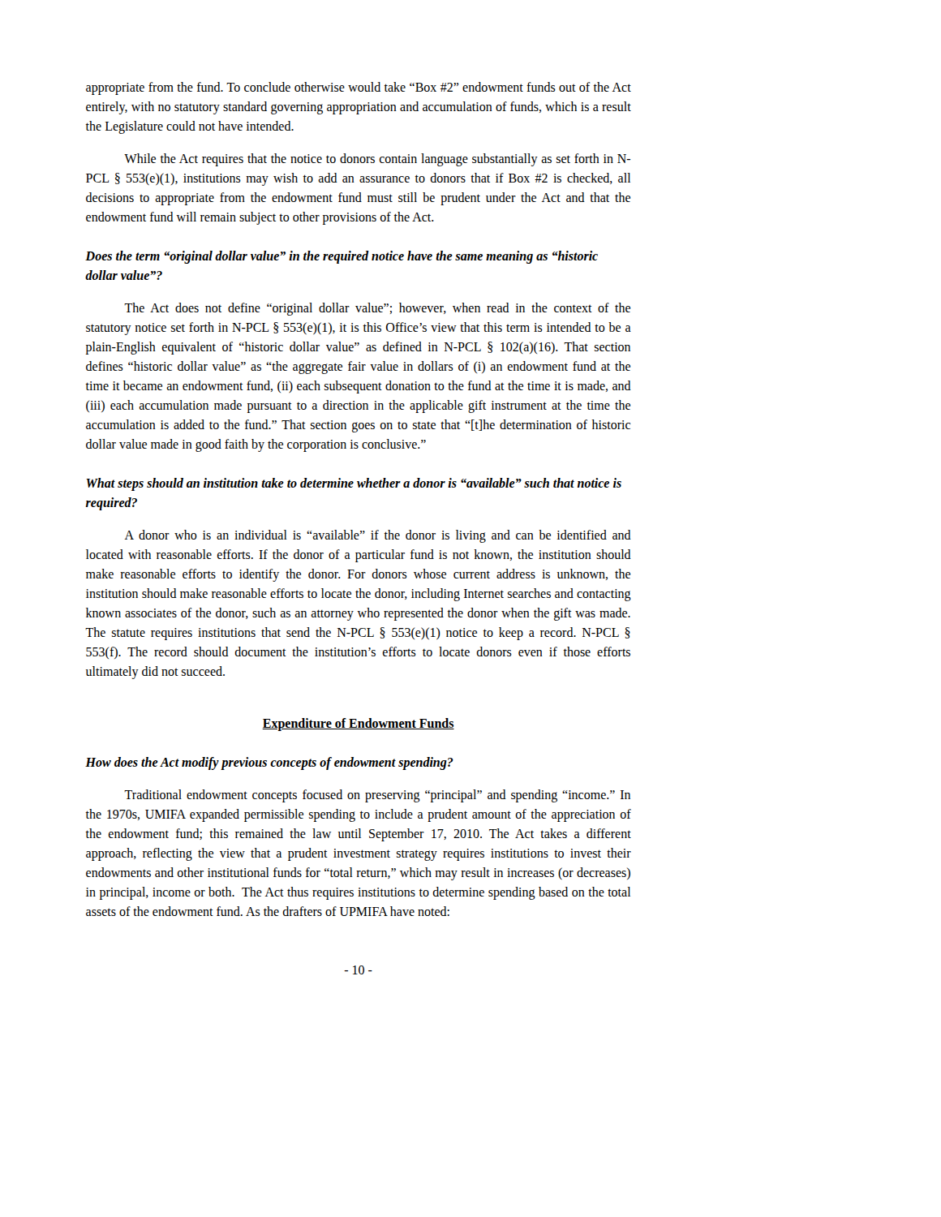appropriate from the fund. To conclude otherwise would take “Box #2” endowment funds out of the Act entirely, with no statutory standard governing appropriation and accumulation of funds, which is a result the Legislature could not have intended.
While the Act requires that the notice to donors contain language substantially as set forth in N-PCL § 553(e)(1), institutions may wish to add an assurance to donors that if Box #2 is checked, all decisions to appropriate from the endowment fund must still be prudent under the Act and that the endowment fund will remain subject to other provisions of the Act.
Does the term “original dollar value” in the required notice have the same meaning as “historic dollar value”?
The Act does not define “original dollar value”; however, when read in the context of the statutory notice set forth in N-PCL § 553(e)(1), it is this Office’s view that this term is intended to be a plain-English equivalent of “historic dollar value” as defined in N-PCL § 102(a)(16). That section defines “historic dollar value” as “the aggregate fair value in dollars of (i) an endowment fund at the time it became an endowment fund, (ii) each subsequent donation to the fund at the time it is made, and (iii) each accumulation made pursuant to a direction in the applicable gift instrument at the time the accumulation is added to the fund.” That section goes on to state that “[t]he determination of historic dollar value made in good faith by the corporation is conclusive.”
What steps should an institution take to determine whether a donor is “available” such that notice is required?
A donor who is an individual is “available” if the donor is living and can be identified and located with reasonable efforts. If the donor of a particular fund is not known, the institution should make reasonable efforts to identify the donor. For donors whose current address is unknown, the institution should make reasonable efforts to locate the donor, including Internet searches and contacting known associates of the donor, such as an attorney who represented the donor when the gift was made. The statute requires institutions that send the N-PCL § 553(e)(1) notice to keep a record. N-PCL § 553(f). The record should document the institution’s efforts to locate donors even if those efforts ultimately did not succeed.
Expenditure of Endowment Funds
How does the Act modify previous concepts of endowment spending?
Traditional endowment concepts focused on preserving “principal” and spending “income.” In the 1970s, UMIFA expanded permissible spending to include a prudent amount of the appreciation of the endowment fund; this remained the law until September 17, 2010. The Act takes a different approach, reflecting the view that a prudent investment strategy requires institutions to invest their endowments and other institutional funds for “total return,” which may result in increases (or decreases) in principal, income or both. The Act thus requires institutions to determine spending based on the total assets of the endowment fund. As the drafters of UPMIFA have noted:
- 10 -